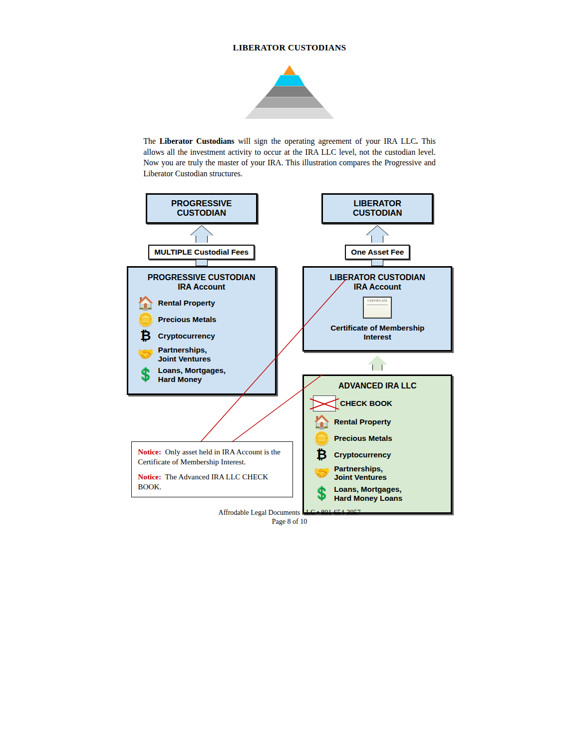LIBERATOR CUSTODIANS
The Liberator Custodians will sign the operating agreement of your IRA LLC. This allows all the investment activity to occur at the IRA LLC level, not the custodian level. Now you are truly the master of your IRA. This illustration compares the Progressive and Liberator Custodian structures.
PROGRESSIVE
CUSTODIAN
MULTIPLE Custodial Fees
PROGRESSIVE CUSTODIAN
IRA Account
🏠Rental Property
🪙Precious Metals
₿Cryptocurrency
🤝Partnerships,
Joint Ventures
💲Loans, Mortgages,
Hard Money
LIBERATOR
CUSTODIAN
One Asset Fee
LIBERATOR CUSTODIAN
IRA Account
Certificate of Membership
Interest
ADVANCED IRA LLC
CHECK BOOK
🏠Rental Property
🪙Precious Metals
₿Cryptocurrency
🤝Partnerships,
Joint Ventures
💲Loans, Mortgages,
Hard Money Loans
Notice: Only asset held in IRA Account is the Certificate of Membership Interest.
Notice: The Advanced IRA LLC CHECK BOOK.
Affrodable Legal Documents LLC • 801-654-3057
Page 8 of 10